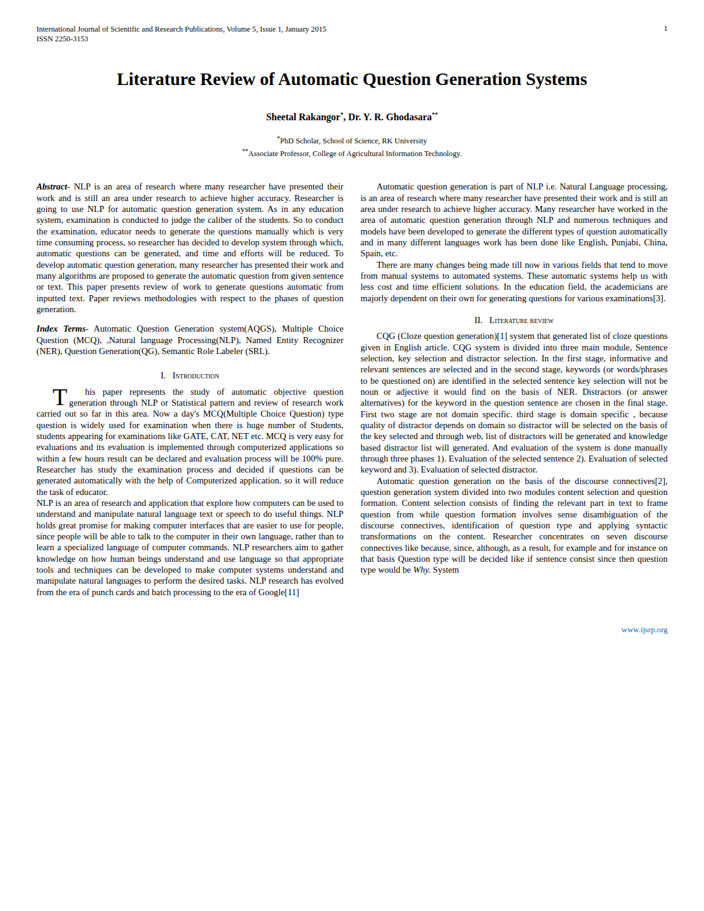International Journal of Scientific and Research Publications, Volume 5, Issue 1, January 2015
ISSN 2250-3153
1
Literature Review of Automatic Question Generation Systems
Sheetal Rakangor*, Dr. Y. R. Ghodasara**
*PhD Scholar, School of Science, RK University
**Associate Professor, College of Agricultural Information Technology.
Abstract- NLP is an area of research where many researcher have presented their work and is still an area under research to achieve higher accuracy. Researcher is going to use NLP for automatic question generation system. As in any education system, examination is conducted to judge the caliber of the students. So to conduct the examination, educator needs to generate the questions manually which is very time consuming process, so researcher has decided to develop system through which, automatic questions can be generated, and time and efforts will be reduced. To develop automatic question generation, many researcher has presented their work and many algorithms are proposed to generate the automatic question from given sentence or text. This paper presents review of work to generate questions automatic from inputted text. Paper reviews methodologies with respect to the phases of question generation.
Index Terms- Automatic Question Generation system(AQGS), Multiple Choice Question (MCQ), ,Natural language Processing(NLP), Named Entity Recognizer (NER), Question Generation(QG), Semantic Role Labeler (SRL).
I. Introduction
This paper represents the study of automatic objective question generation through NLP or Statistical pattern and review of research work carried out so far in this area. Now a day's MCQ(Multiple Choice Question) type question is widely used for examination when there is huge number of Students, students appearing for examinations like GATE, CAT, NET etc. MCQ is very easy for evaluations and its evaluation is implemented through computerized applications so within a few hours result can be declared and evaluation process will be 100% pure. Researcher has study the examination process and decided if questions can be generated automatically with the help of Computerized application. so it will reduce the task of educator.
NLP is an area of research and application that explore how computers can be used to understand and manipulate natural language text or speech to do useful things. NLP holds great promise for making computer interfaces that are easier to use for people, since people will be able to talk to the computer in their own language, rather than to learn a specialized language of computer commands. NLP researchers aim to gather knowledge on how human beings understand and use language so that appropriate tools and techniques can be developed to make computer systems understand and manipulate natural languages to perform the desired tasks. NLP research has evolved from the era of punch cards and batch processing to the era of Google[11]
Automatic question generation is part of NLP i.e. Natural Language processing, is an area of research where many researcher have presented their work and is still an area under research to achieve higher accuracy. Many researcher have worked in the area of automatic question generation through NLP and numerous techniques and models have been developed to generate the different types of question automatically and in many different languages work has been done like English, Punjabi, China, Spain, etc.
There are many changes being made till now in various fields that tend to move from manual systems to automated systems. These automatic systems help us with less cost and time efficient solutions. In the education field, the academicians are majorly dependent on their own for generating questions for various examinations[3].
II. Literature review
CQG (Cloze question generation)[1] system that generated list of cloze questions given in English article. CQG system is divided into three main module, Sentence selection, key selection and distractor selection. In the first stage, informative and relevant sentences are selected and in the second stage, keywords (or words/phrases to be questioned on) are identified in the selected sentence key selection will not be noun or adjective it would find on the basis of NER. Distractors (or answer alternatives) for the keyword in the question sentence are chosen in the final stage. First two stage are not domain specific. third stage is domain specific , because quality of distractor depends on domain so distractor will be selected on the basis of the key selected and through web, list of distractors will be generated and knowledge based distractor list will generated. And evaluation of the system is done manually through three phases 1). Evaluation of the selected sentence 2). Evaluation of selected keyword and 3). Evaluation of selected distractor.
Automatic question generation on the basis of the discourse connectives[2], question generation system divided into two modules content selection and question formation. Content selection consists of finding the relevant part in text to frame question from while question formation involves sense disambiguation of the discourse connectives, identification of question type and applying syntactic transformations on the content. Researcher concentrates on seven discourse connectives like because, since, although, as a result, for example and for instance on that basis Question type will be decided like if sentence consist since then question type would be Why. System
www.ijsrp.org